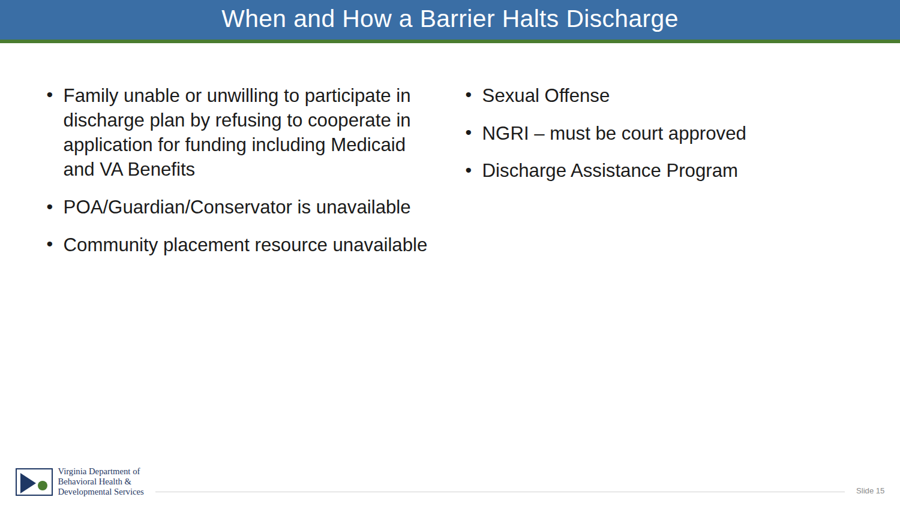When and How a Barrier Halts Discharge
Family unable or unwilling to participate in discharge plan by refusing to cooperate in application for funding including Medicaid and VA Benefits
POA/Guardian/Conservator is unavailable
Community placement resource unavailable
Sexual Offense
NGRI – must be court approved
Discharge Assistance Program
Virginia Department of
Behavioral Health &
Developmental Services
Slide 15